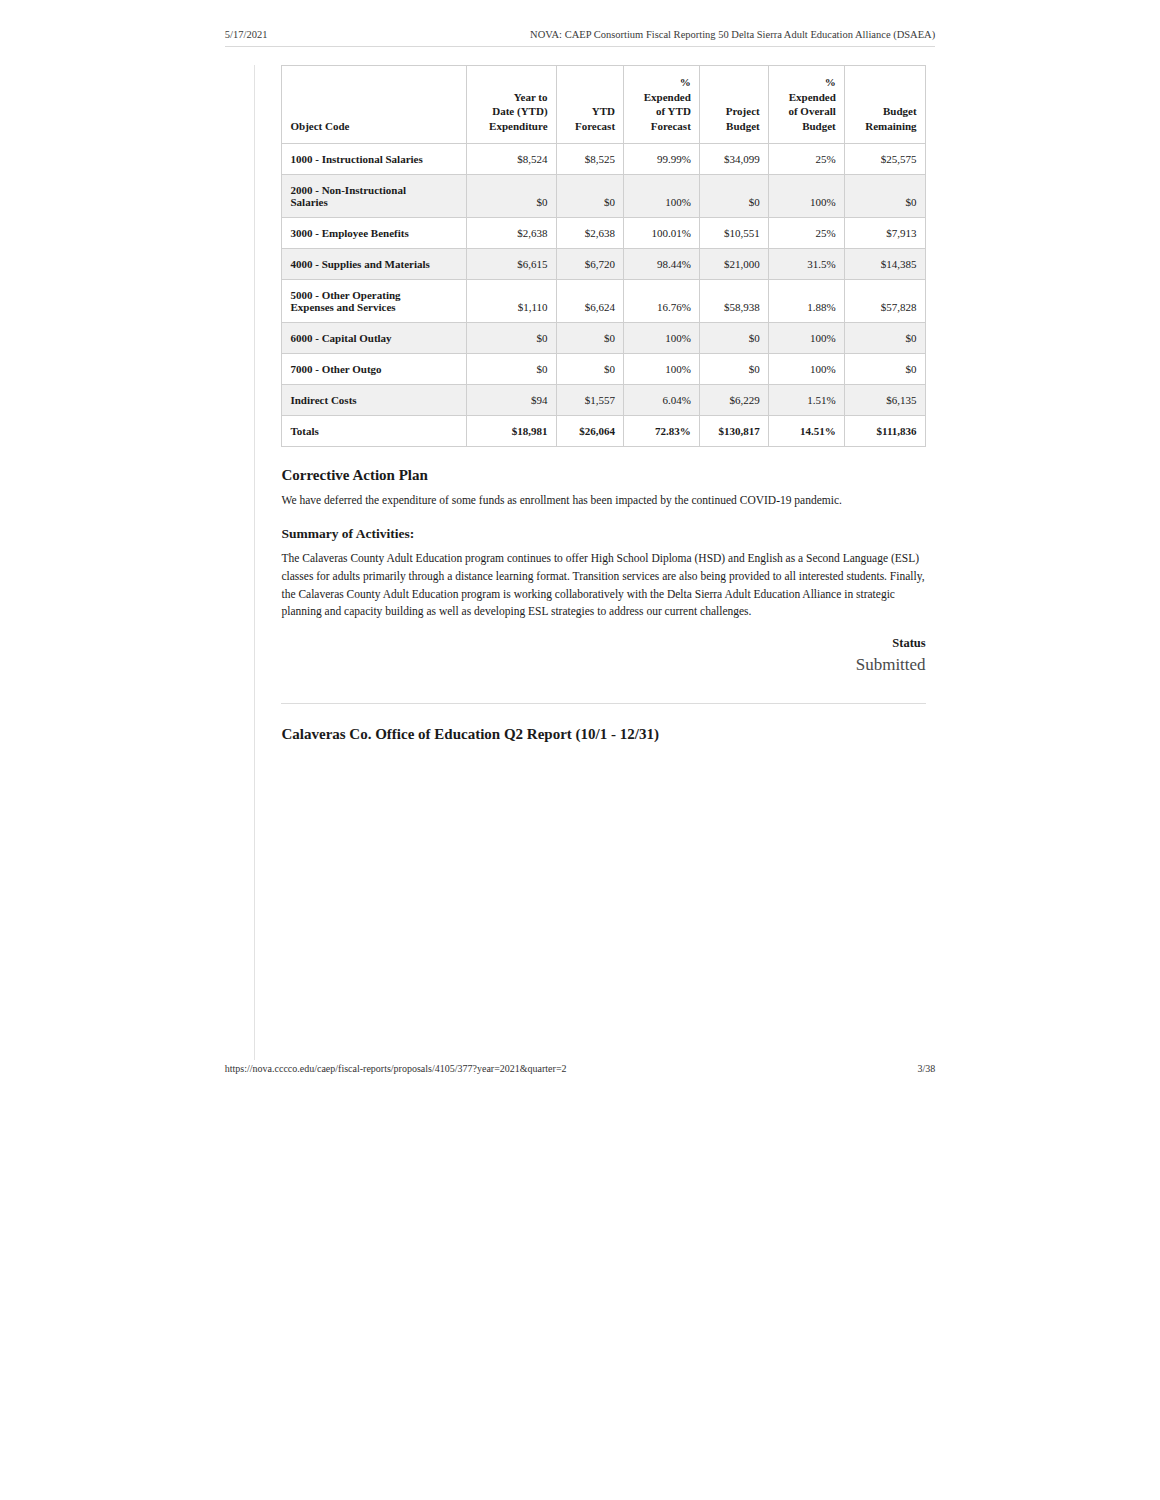5/17/2021
NOVA: CAEP Consortium Fiscal Reporting 50 Delta Sierra Adult Education Alliance (DSAEA)
| Object Code | Year to Date (YTD) Expenditure | YTD Forecast | % Expended of YTD Forecast | Project Budget | % Expended of Overall Budget | Budget Remaining |
| --- | --- | --- | --- | --- | --- | --- |
| 1000 - Instructional Salaries | $8,524 | $8,525 | 99.99% | $34,099 | 25% | $25,575 |
| 2000 - Non-Instructional Salaries | $0 | $0 | 100% | $0 | 100% | $0 |
| 3000 - Employee Benefits | $2,638 | $2,638 | 100.01% | $10,551 | 25% | $7,913 |
| 4000 - Supplies and Materials | $6,615 | $6,720 | 98.44% | $21,000 | 31.5% | $14,385 |
| 5000 - Other Operating Expenses and Services | $1,110 | $6,624 | 16.76% | $58,938 | 1.88% | $57,828 |
| 6000 - Capital Outlay | $0 | $0 | 100% | $0 | 100% | $0 |
| 7000 - Other Outgo | $0 | $0 | 100% | $0 | 100% | $0 |
| Indirect Costs | $94 | $1,557 | 6.04% | $6,229 | 1.51% | $6,135 |
| Totals | $18,981 | $26,064 | 72.83% | $130,817 | 14.51% | $111,836 |
Corrective Action Plan
We have deferred the expenditure of some funds as enrollment has been impacted by the continued COVID-19 pandemic.
Summary of Activities:
The Calaveras County Adult Education program continues to offer High School Diploma (HSD) and English as a Second Language (ESL) classes for adults primarily through a distance learning format. Transition services are also being provided to all interested students. Finally, the Calaveras County Adult Education program is working collaboratively with the Delta Sierra Adult Education Alliance in strategic planning and capacity building as well as developing ESL strategies to address our current challenges.
Status
Submitted
Calaveras Co. Office of Education Q2 Report (10/1 - 12/31)
https://nova.cccco.edu/caep/fiscal-reports/proposals/4105/377?year=2021&quarter=2 3/38